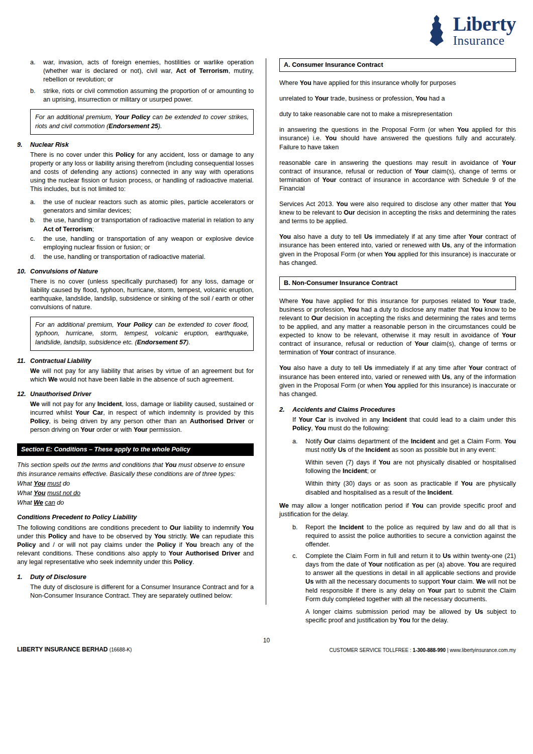Liberty
Insurance
war, invasion, acts of foreign enemies, hostilities or warlike operation (whether war is declared or not), civil war, Act of Terrorism, mutiny, rebellion or revolution; or
strike, riots or civil commotion assuming the proportion of or amounting to an uprising, insurrection or military or usurped power.
For an additional premium, Your Policy can be extended to cover strikes, riots and civil commotion (Endorsement 25).
9. Nuclear Risk
There is no cover under this Policy for any accident, loss or damage to any property or any loss or liability arising therefrom (including consequential losses and costs of defending any actions) connected in any way with operations using the nuclear fission or fusion process, or handling of radioactive material. This includes, but is not limited to:
the use of nuclear reactors such as atomic piles, particle accelerators or generators and similar devices;
the use, handling or transportation of radioactive material in relation to any Act of Terrorism;
the use, handling or transportation of any weapon or explosive device employing nuclear fission or fusion; or
the use, handling or transportation of radioactive material.
10. Convulsions of Nature
There is no cover (unless specifically purchased) for any loss, damage or liability caused by flood, typhoon, hurricane, storm, tempest, volcanic eruption, earthquake, landslide, landslip, subsidence or sinking of the soil / earth or other convulsions of nature.
For an additional premium, Your Policy can be extended to cover flood, typhoon, hurricane, storm, tempest, volcanic eruption, earthquake, landslide, landslip, subsidence etc. (Endorsement 57).
11. Contractual Liability
We will not pay for any liability that arises by virtue of an agreement but for which We would not have been liable in the absence of such agreement.
12. Unauthorised Driver
We will not pay for any Incident, loss, damage or liability caused, sustained or incurred whilst Your Car, in respect of which indemnity is provided by this Policy, is being driven by any person other than an Authorised Driver or person driving on Your order or with Your permission.
Section E: Conditions – These apply to the whole Policy
This section spells out the terms and conditions that You must observe to ensure this insurance remains effective. Basically these conditions are of three types:
What You must do
What You must not do
What We can do
Conditions Precedent to Policy Liability
The following conditions are conditions precedent to Our liability to indemnify You under this Policy and have to be observed by You strictly. We can repudiate this Policy and / or will not pay claims under the Policy if You breach any of the relevant conditions. These conditions also apply to Your Authorised Driver and any legal representative who seek indemnity under this Policy.
1. Duty of Disclosure
The duty of disclosure is different for a Consumer Insurance Contract and for a Non-Consumer Insurance Contract. They are separately outlined below:
A. Consumer Insurance Contract
Where You have applied for this insurance wholly for purposes
unrelated to Your trade, business or profession, You had a
duty to take reasonable care not to make a misrepresentation
in answering the questions in the Proposal Form (or when You applied for this insurance) i.e. You should have answered the questions fully and accurately. Failure to have taken
reasonable care in answering the questions may result in avoidance of Your contract of insurance, refusal or reduction of Your claim(s), change of terms or termination of Your contract of insurance in accordance with Schedule 9 of the Financial
Services Act 2013. You were also required to disclose any other matter that You knew to be relevant to Our decision in accepting the risks and determining the rates and terms to be applied.
You also have a duty to tell Us immediately if at any time after Your contract of insurance has been entered into, varied or renewed with Us, any of the information given in the Proposal Form (or when You applied for this insurance) is inaccurate or has changed.
B. Non-Consumer Insurance Contract
Where You have applied for this insurance for purposes related to Your trade, business or profession, You had a duty to disclose any matter that You know to be relevant to Our decision in accepting the risks and determining the rates and terms to be applied, and any matter a reasonable person in the circumstances could be expected to know to be relevant, otherwise it may result in avoidance of Your contract of insurance, refusal or reduction of Your claim(s), change of terms or termination of Your contract of insurance.
You also have a duty to tell Us immediately if at any time after Your contract of insurance has been entered into, varied or renewed with Us, any of the information given in the Proposal Form (or when You applied for this insurance) is inaccurate or has changed.
2. Accidents and Claims Procedures
If Your Car is involved in any Incident that could lead to a claim under this Policy, You must do the following:
Notify Our claims department of the Incident and get a Claim Form. You must notify Us of the Incident as soon as possible but in any event:
Within seven (7) days if You are not physically disabled or hospitalised following the Incident; or
Within thirty (30) days or as soon as practicable if You are physically disabled and hospitalised as a result of the Incident.
We may allow a longer notification period if You can provide specific proof and justification for the delay.
Report the Incident to the police as required by law and do all that is required to assist the police authorities to secure a conviction against the offender.
Complete the Claim Form in full and return it to Us within twenty-one (21) days from the date of Your notification as per (a) above. You are required to answer all the questions in detail in all applicable sections and provide Us with all the necessary documents to support Your claim. We will not be held responsible if there is any delay on Your part to submit the Claim Form duly completed together with all the necessary documents.
A longer claims submission period may be allowed by Us subject to specific proof and justification by You for the delay.
10
LIBERTY INSURANCE BERHAD (16688-K)
CUSTOMER SERVICE TOLLFREE : 1-300-888-990 | www.libertyinsurance.com.my